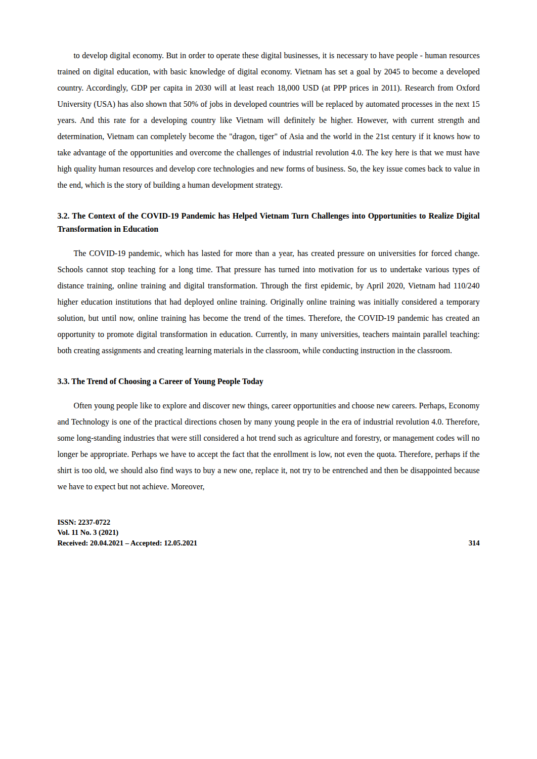to develop digital economy. But in order to operate these digital businesses, it is necessary to have people - human resources trained on digital education, with basic knowledge of digital economy. Vietnam has set a goal by 2045 to become a developed country. Accordingly, GDP per capita in 2030 will at least reach 18,000 USD (at PPP prices in 2011). Research from Oxford University (USA) has also shown that 50% of jobs in developed countries will be replaced by automated processes in the next 15 years. And this rate for a developing country like Vietnam will definitely be higher. However, with current strength and determination, Vietnam can completely become the "dragon, tiger" of Asia and the world in the 21st century if it knows how to take advantage of the opportunities and overcome the challenges of industrial revolution 4.0. The key here is that we must have high quality human resources and develop core technologies and new forms of business. So, the key issue comes back to value in the end, which is the story of building a human development strategy.
3.2. The Context of the COVID-19 Pandemic has Helped Vietnam Turn Challenges into Opportunities to Realize Digital Transformation in Education
The COVID-19 pandemic, which has lasted for more than a year, has created pressure on universities for forced change. Schools cannot stop teaching for a long time. That pressure has turned into motivation for us to undertake various types of distance training, online training and digital transformation. Through the first epidemic, by April 2020, Vietnam had 110/240 higher education institutions that had deployed online training. Originally online training was initially considered a temporary solution, but until now, online training has become the trend of the times. Therefore, the COVID-19 pandemic has created an opportunity to promote digital transformation in education. Currently, in many universities, teachers maintain parallel teaching: both creating assignments and creating learning materials in the classroom, while conducting instruction in the classroom.
3.3. The Trend of Choosing a Career of Young People Today
Often young people like to explore and discover new things, career opportunities and choose new careers. Perhaps, Economy and Technology is one of the practical directions chosen by many young people in the era of industrial revolution 4.0. Therefore, some long-standing industries that were still considered a hot trend such as agriculture and forestry, or management codes will no longer be appropriate. Perhaps we have to accept the fact that the enrollment is low, not even the quota. Therefore, perhaps if the shirt is too old, we should also find ways to buy a new one, replace it, not try to be entrenched and then be disappointed because we have to expect but not achieve. Moreover,
ISSN: 2237-0722
Vol. 11 No. 3 (2021)
Received: 20.04.2021 – Accepted: 12.05.2021
314